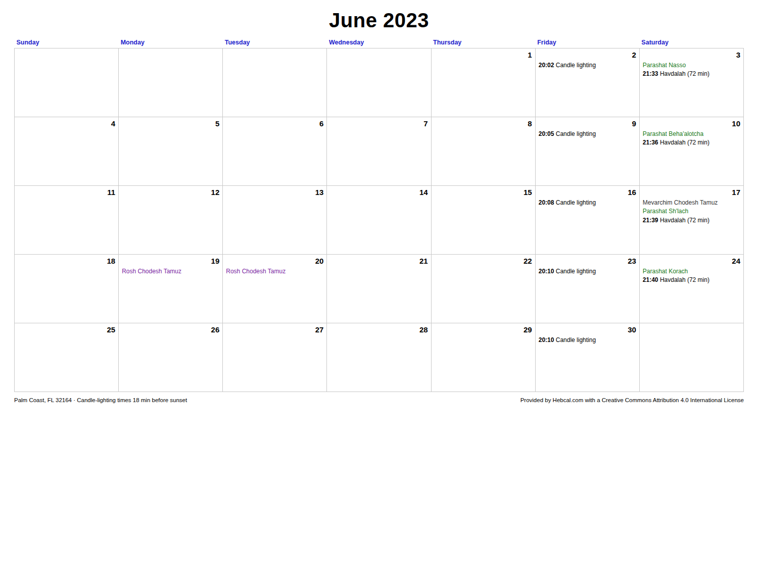June 2023
| Sunday | Monday | Tuesday | Wednesday | Thursday | Friday | Saturday |
| --- | --- | --- | --- | --- | --- | --- |
| | | | | 1 | 2 20:02 Candle lighting | 3 Parashat Nasso 21:33 Havdalah (72 min) |
| 4 | 5 | 6 | 7 | 8 | 9 20:05 Candle lighting | 10 Parashat Beha'alotcha 21:36 Havdalah (72 min) |
| 11 | 12 | 13 | 14 | 15 | 16 20:08 Candle lighting | 17 Mevarchim Chodesh Tamuz Parashat Sh'lach 21:39 Havdalah (72 min) |
| 18 | 19 Rosh Chodesh Tamuz | 20 Rosh Chodesh Tamuz | 21 | 22 | 23 20:10 Candle lighting | 24 Parashat Korach 21:40 Havdalah (72 min) |
| 25 | 26 | 27 | 28 | 29 | 30 20:10 Candle lighting | |
Palm Coast, FL 32164 · Candle-lighting times 18 min before sunset
Provided by Hebcal.com with a Creative Commons Attribution 4.0 International License